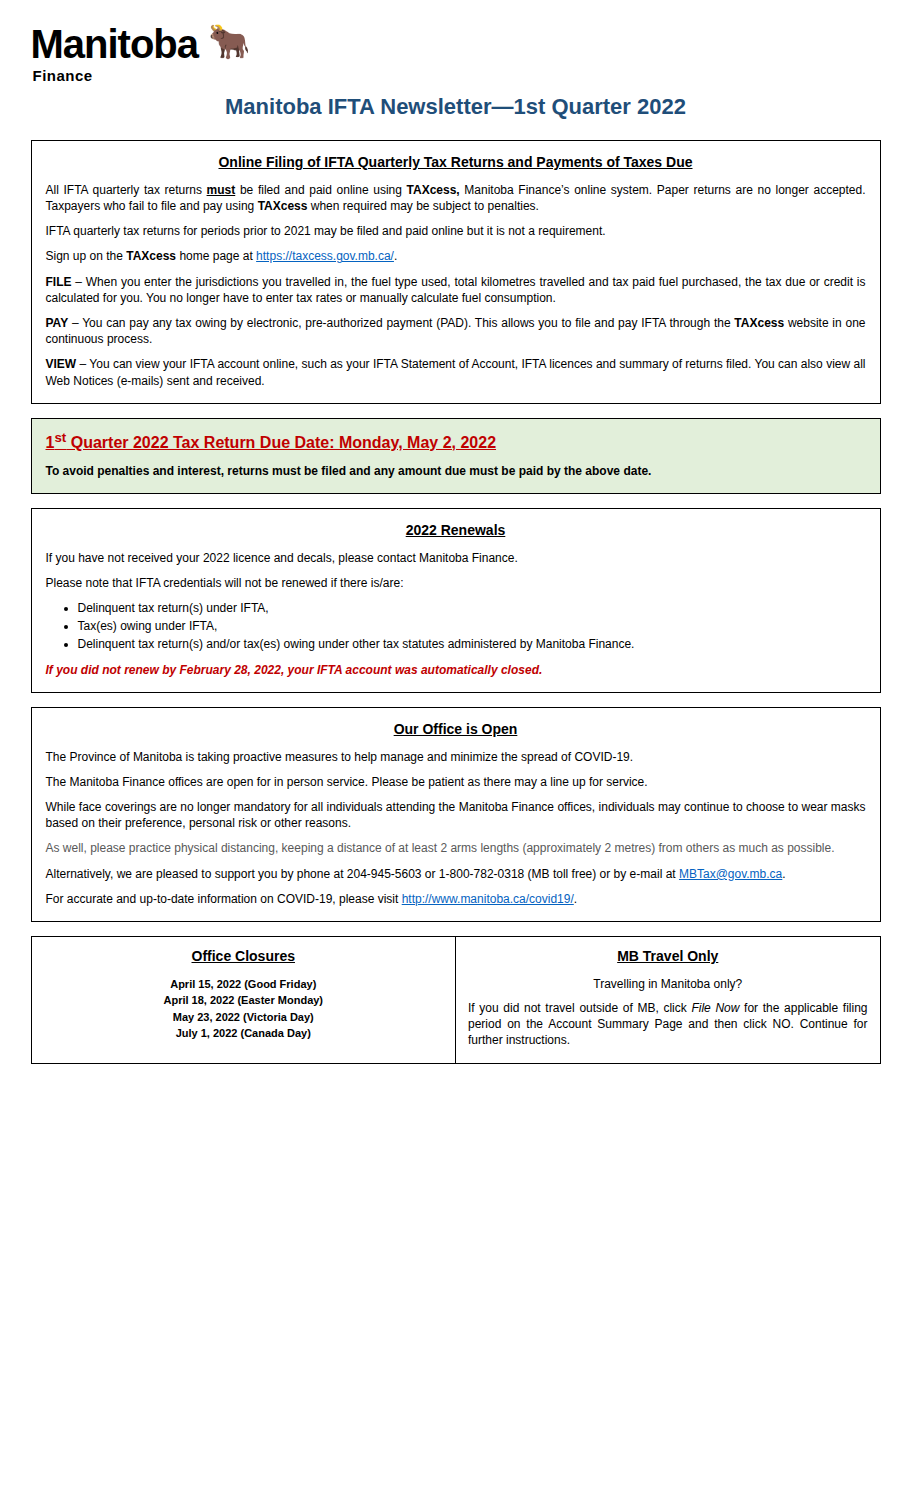Manitoba 🐂
Finance
Manitoba IFTA Newsletter—1st Quarter 2022
Online Filing of IFTA Quarterly Tax Returns and Payments of Taxes Due
All IFTA quarterly tax returns must be filed and paid online using TAXcess, Manitoba Finance’s online system. Paper returns are no longer accepted. Taxpayers who fail to file and pay using TAXcess when required may be subject to penalties.
IFTA quarterly tax returns for periods prior to 2021 may be filed and paid online but it is not a requirement.
Sign up on the TAXcess home page at https://taxcess.gov.mb.ca/.
FILE – When you enter the jurisdictions you travelled in, the fuel type used, total kilometres travelled and tax paid fuel purchased, the tax due or credit is calculated for you. You no longer have to enter tax rates or manually calculate fuel consumption.
PAY – You can pay any tax owing by electronic, pre-authorized payment (PAD). This allows you to file and pay IFTA through the TAXcess website in one continuous process.
VIEW – You can view your IFTA account online, such as your IFTA Statement of Account, IFTA licences and summary of returns filed. You can also view all Web Notices (e-mails) sent and received.
1st Quarter 2022 Tax Return Due Date: Monday, May 2, 2022
To avoid penalties and interest, returns must be filed and any amount due must be paid by the above date.
2022 Renewals
If you have not received your 2022 licence and decals, please contact Manitoba Finance.
Please note that IFTA credentials will not be renewed if there is/are:
Delinquent tax return(s) under IFTA,
Tax(es) owing under IFTA,
Delinquent tax return(s) and/or tax(es) owing under other tax statutes administered by Manitoba Finance.
If you did not renew by February 28, 2022, your IFTA account was automatically closed.
Our Office is Open
The Province of Manitoba is taking proactive measures to help manage and minimize the spread of COVID-19.
The Manitoba Finance offices are open for in person service. Please be patient as there may a line up for service.
While face coverings are no longer mandatory for all individuals attending the Manitoba Finance offices, individuals may continue to choose to wear masks based on their preference, personal risk or other reasons.
As well, please practice physical distancing, keeping a distance of at least 2 arms lengths (approximately 2 metres) from others as much as possible.
Alternatively, we are pleased to support you by phone at 204-945-5603 or 1-800-782-0318 (MB toll free) or by e-mail at MBTax@gov.mb.ca.
For accurate and up-to-date information on COVID-19, please visit http://www.manitoba.ca/covid19/.
| Office Closures April 15, 2022 (Good Friday) April 18, 2022 (Easter Monday) May 23, 2022 (Victoria Day) July 1, 2022 (Canada Day) | MB Travel Only Travelling in Manitoba only? If you did not travel outside of MB, click File Now for the applicable filing period on the Account Summary Page and then click NO. Continue for further instructions. |